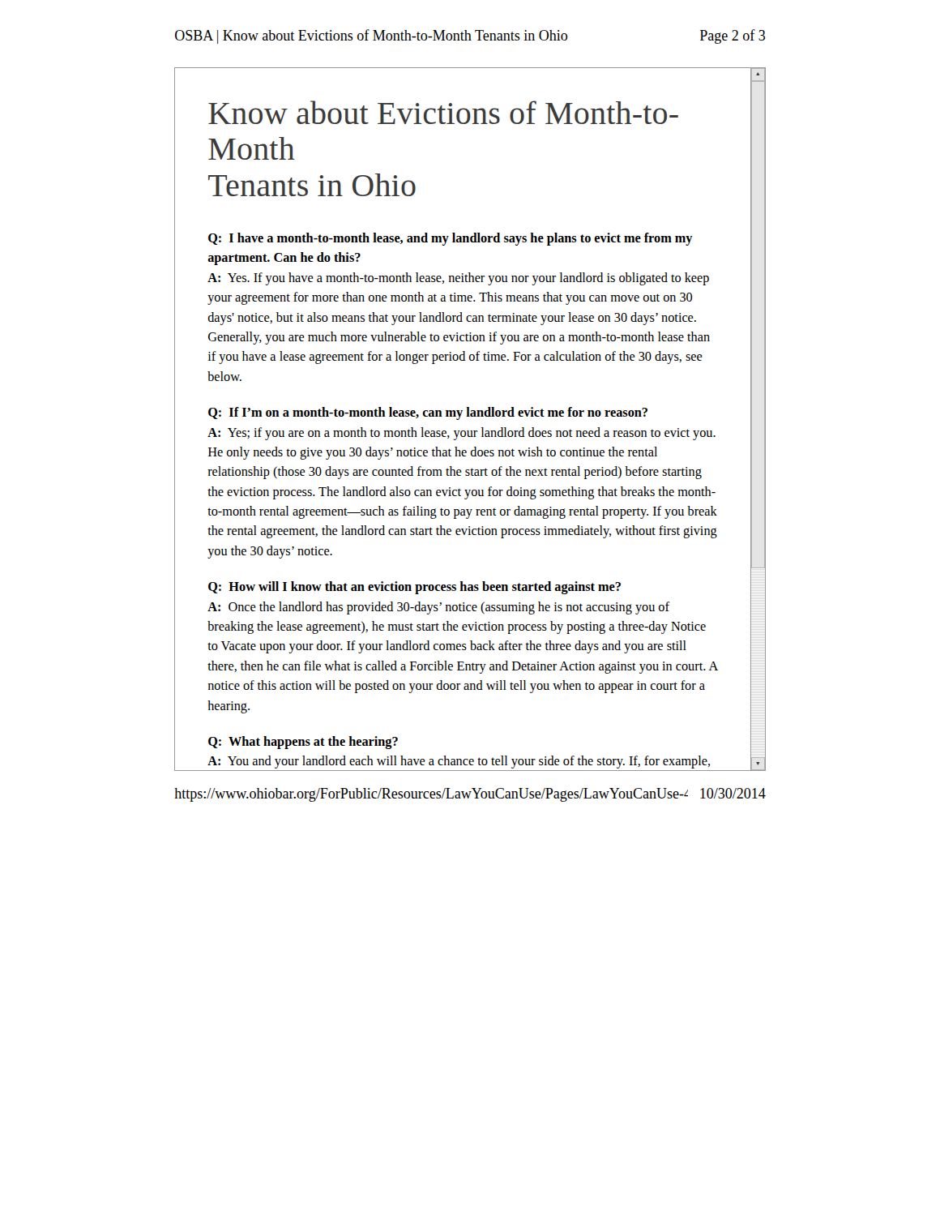OSBA | Know about Evictions of Month-to-Month Tenants in Ohio
Page 2 of 3
Know about Evictions of Month-to-Month
Tenants in Ohio
Q: I have a month-to-month lease, and my landlord says he plans to evict me from my apartment. Can he do this?
A: Yes. If you have a month-to-month lease, neither you nor your landlord is obligated to keep your agreement for more than one month at a time. This means that you can move out on 30 days' notice, but it also means that your landlord can terminate your lease on 30 days’ notice. Generally, you are much more vulnerable to eviction if you are on a month-to-month lease than if you have a lease agreement for a longer period of time. For a calculation of the 30 days, see below.
Q: If I’m on a month-to-month lease, can my landlord evict me for no reason?
A: Yes; if you are on a month to month lease, your landlord does not need a reason to evict you. He only needs to give you 30 days’ notice that he does not wish to continue the rental relationship (those 30 days are counted from the start of the next rental period) before starting the eviction process. The landlord also can evict you for doing something that breaks the month-to-month rental agreement—such as failing to pay rent or damaging rental property. If you break the rental agreement, the landlord can start the eviction process immediately, without first giving you the 30 days’ notice.
Q: How will I know that an eviction process has been started against me?
A: Once the landlord has provided 30-days’ notice (assuming he is not accusing you of breaking the lease agreement), he must start the eviction process by posting a three-day Notice to Vacate upon your door. If your landlord comes back after the three days and you are still there, then he can file what is called a Forcible Entry and Detainer Action against you in court. A notice of this action will be posted on your door and will tell you when to appear in court for a hearing.
Q: What happens at the hearing?
A: You and your landlord each will have a chance to tell your side of the story. If, for example, the landlord posted a three-day notice to vacate, and then accepted a rental payment for the next month, then the eviction action would be dismissed and you would be able to go home. While the landlord can start the eviction process again the following month, you will have bought extra time with which to find another home.
However, if your landlord has given you the 30 days’ notice, posted the three-day Notice to Vacate on your door, and properly filed the eviction papers in court, it is unlikely that you will be able to stop the eviction, since your landlord does not need to give a reason for evicting you.
Q: When do I actually have to move out?
A: Assuming your landlord wins, he can get a “Writ of Restitution” (also known as a “red tag”) and this will be posted on your door by a bailiff. The Writ of Restitution will tell you how many days you have to get out (usually between five and ten days). If you are not out by that time, the landlord can
▲
▼
https://www.ohiobar.org/ForPublic/Resources/LawYouCanUse/Pages/LawYouCanUse-4...
10/30/2014